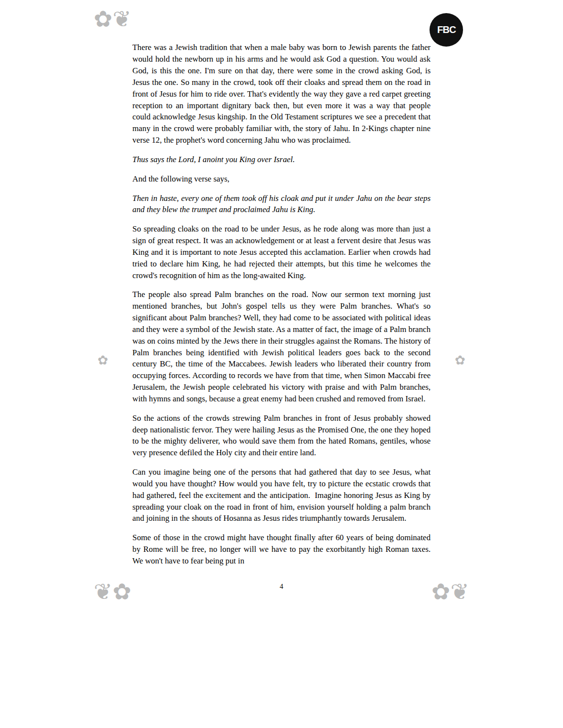FBC
✿❦
❦✿
✿❦
✿
✿
There was a Jewish tradition that when a male baby was born to Jewish parents the father would hold the newborn up in his arms and he would ask God a question. You would ask God, is this the one. I'm sure on that day, there were some in the crowd asking God, is Jesus the one. So many in the crowd, took off their cloaks and spread them on the road in front of Jesus for him to ride over. That's evidently the way they gave a red carpet greeting reception to an important dignitary back then, but even more it was a way that people could acknowledge Jesus kingship. In the Old Testament scriptures we see a precedent that many in the crowd were probably familiar with, the story of Jahu. In 2-Kings chapter nine verse 12, the prophet's word concerning Jahu who was proclaimed.
Thus says the Lord, I anoint you King over Israel.
And the following verse says,
Then in haste, every one of them took off his cloak and put it under Jahu on the bear steps and they blew the trumpet and proclaimed Jahu is King.
So spreading cloaks on the road to be under Jesus, as he rode along was more than just a sign of great respect. It was an acknowledgement or at least a fervent desire that Jesus was King and it is important to note Jesus accepted this acclamation. Earlier when crowds had tried to declare him King, he had rejected their attempts, but this time he welcomes the crowd's recognition of him as the long-awaited King.
The people also spread Palm branches on the road. Now our sermon text morning just mentioned branches, but John's gospel tells us they were Palm branches. What's so significant about Palm branches? Well, they had come to be associated with political ideas and they were a symbol of the Jewish state. As a matter of fact, the image of a Palm branch was on coins minted by the Jews there in their struggles against the Romans. The history of Palm branches being identified with Jewish political leaders goes back to the second century BC, the time of the Maccabees. Jewish leaders who liberated their country from occupying forces. According to records we have from that time, when Simon Maccabi free Jerusalem, the Jewish people celebrated his victory with praise and with Palm branches, with hymns and songs, because a great enemy had been crushed and removed from Israel.
So the actions of the crowds strewing Palm branches in front of Jesus probably showed deep nationalistic fervor. They were hailing Jesus as the Promised One, the one they hoped to be the mighty deliverer, who would save them from the hated Romans, gentiles, whose very presence defiled the Holy city and their entire land.
Can you imagine being one of the persons that had gathered that day to see Jesus, what would you have thought? How would you have felt, try to picture the ecstatic crowds that had gathered, feel the excitement and the anticipation. Imagine honoring Jesus as King by spreading your cloak on the road in front of him, envision yourself holding a palm branch and joining in the shouts of Hosanna as Jesus rides triumphantly towards Jerusalem.
Some of those in the crowd might have thought finally after 60 years of being dominated by Rome will be free, no longer will we have to pay the exorbitantly high Roman taxes. We won't have to fear being put in
4